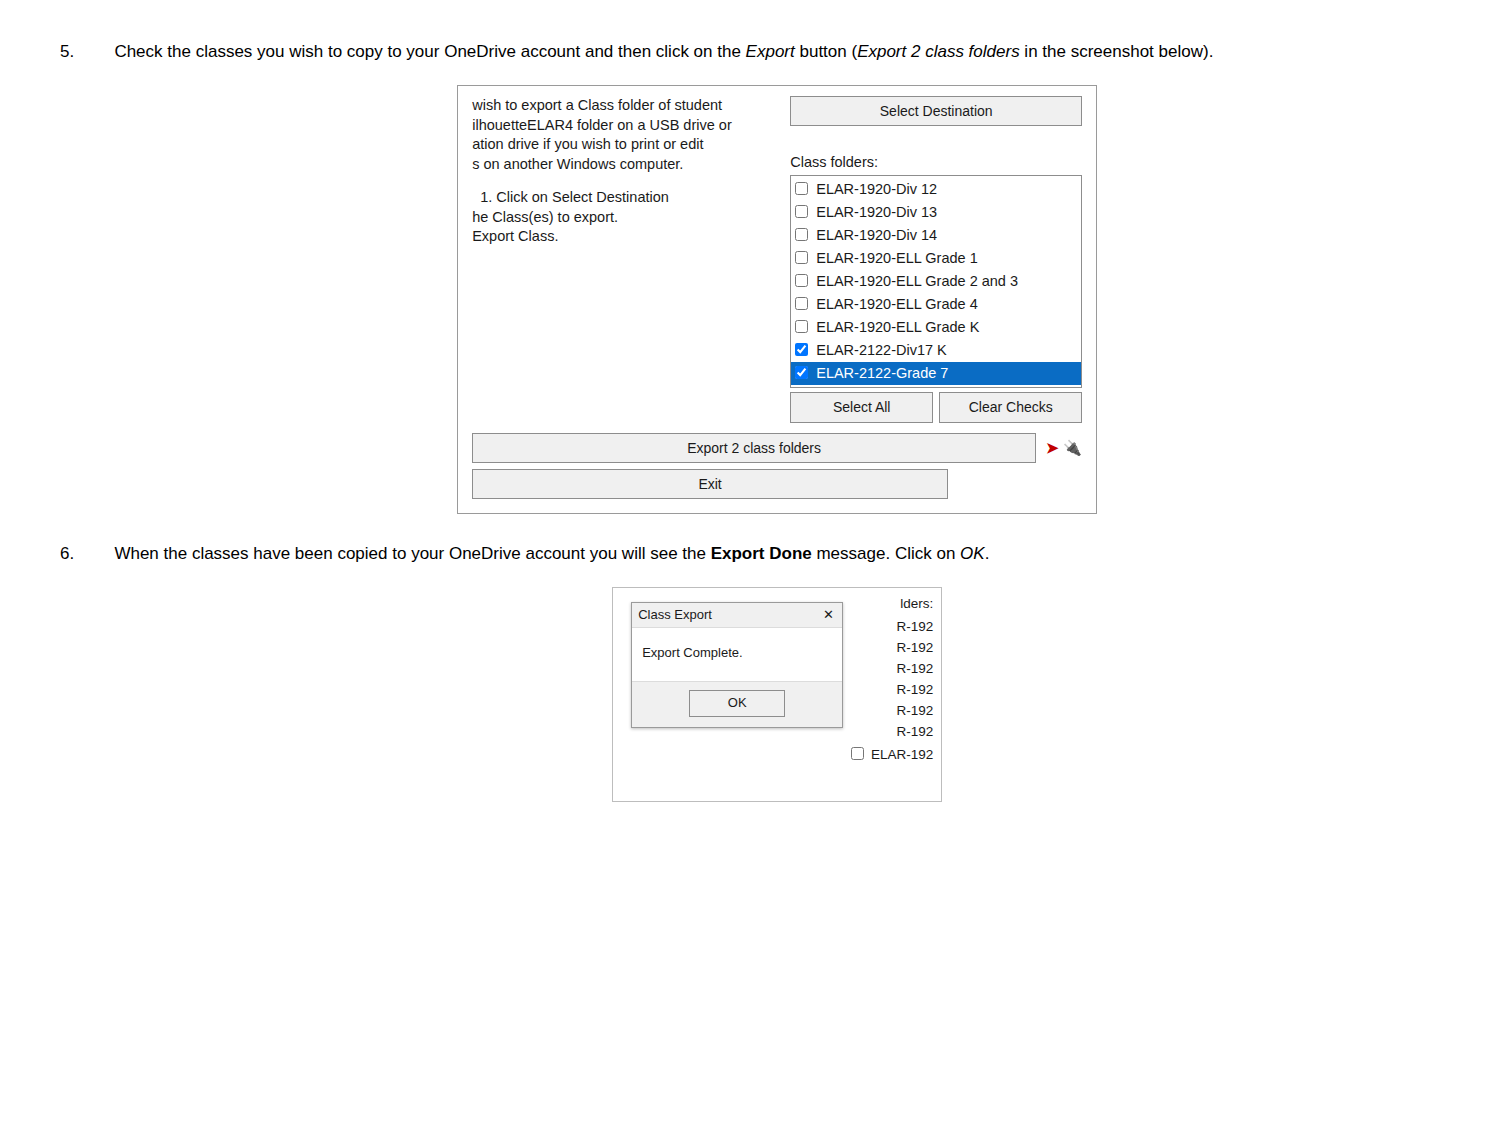5. Check the classes you wish to copy to your OneDrive account and then click on the Export button (Export 2 class folders in the screenshot below).
wish to export a Class folder of student
ilhouetteELAR4 folder on a USB drive or
ation drive if you wish to print or edit
s on another Windows computer.
1. Click on Select Destination
he Class(es) to export.
Export Class.
Select Destination
Class folders:
ELAR-1920-Div 12
ELAR-1920-Div 13
ELAR-1920-Div 14
ELAR-1920-ELL Grade 1
ELAR-1920-ELL Grade 2 and 3
ELAR-1920-ELL Grade 4
ELAR-1920-ELL Grade K
ELAR-2122-Div17 K
ELAR-2122-Grade 7
Select All Clear Checks
Export 2 class folders ➤ 🔌
Exit
6. When the classes have been copied to your OneDrive account you will see the Export Done message. Click on OK.
lders:
R-192
R-192
R-192
R-192
R-192
R-192
ELAR-192
Class Export ✕
Export Complete.
OK